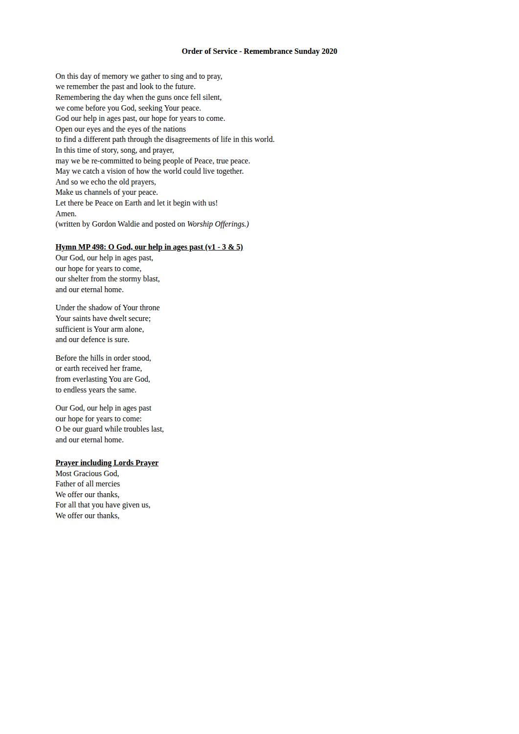Order of Service - Remembrance Sunday 2020
On this day of memory we gather to sing and to pray,
we remember the past and look to the future.
Remembering the day when the guns once fell silent,
we come before you God, seeking Your peace.
God our help in ages past, our hope for years to come.
Open our eyes and the eyes of the nations
to find a different path through the disagreements of life in this world.
In this time of story, song, and prayer,
may we be re-committed to being people of Peace, true peace.
May we catch a vision of how the world could live together.
And so we echo the old prayers,
Make us channels of your peace.
Let there be Peace on Earth and let it begin with us!
Amen.
(written by Gordon Waldie and posted on Worship Offerings.)
Hymn MP 498: O God, our help in ages past (v1 - 3 & 5)
Our God, our help in ages past,
our hope for years to come,
our shelter from the stormy blast,
and our eternal home.
Under the shadow of Your throne
Your saints have dwelt secure;
sufficient is Your arm alone,
and our defence is sure.
Before the hills in order stood,
or earth received her frame,
from everlasting You are God,
to endless years the same.
Our God, our help in ages past
our hope for years to come:
O be our guard while troubles last,
and our eternal home.
Prayer including Lords Prayer
Most Gracious God,
Father of all mercies
We offer our thanks,
For all that you have given us,
We offer our thanks,